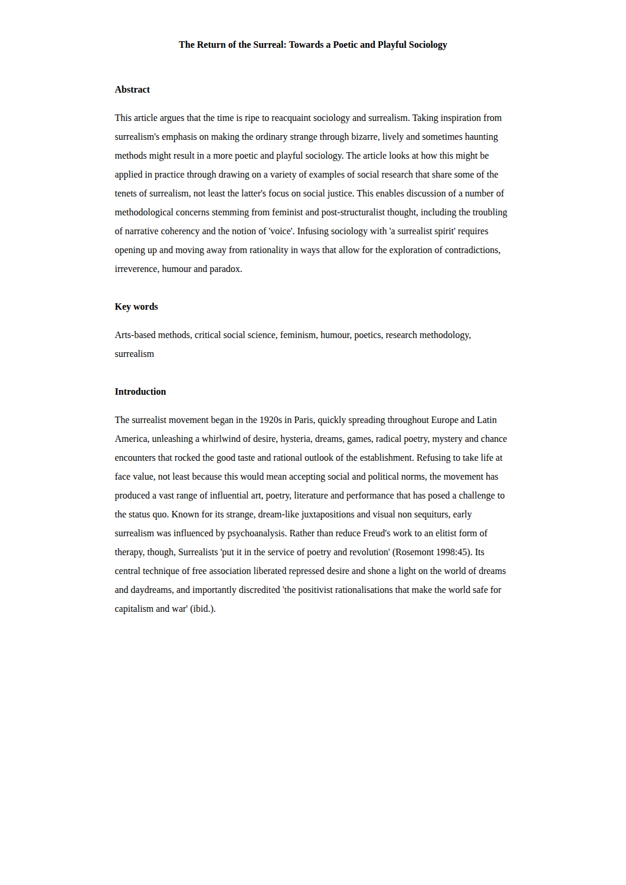The Return of the Surreal: Towards a Poetic and Playful Sociology
Abstract
This article argues that the time is ripe to reacquaint sociology and surrealism. Taking inspiration from surrealism's emphasis on making the ordinary strange through bizarre, lively and sometimes haunting methods might result in a more poetic and playful sociology. The article looks at how this might be applied in practice through drawing on a variety of examples of social research that share some of the tenets of surrealism, not least the latter's focus on social justice. This enables discussion of a number of methodological concerns stemming from feminist and post-structuralist thought, including the troubling of narrative coherency and the notion of 'voice'. Infusing sociology with 'a surrealist spirit' requires opening up and moving away from rationality in ways that allow for the exploration of contradictions, irreverence, humour and paradox.
Key words
Arts-based methods, critical social science, feminism, humour, poetics, research methodology, surrealism
Introduction
The surrealist movement began in the 1920s in Paris, quickly spreading throughout Europe and Latin America, unleashing a whirlwind of desire, hysteria, dreams, games, radical poetry, mystery and chance encounters that rocked the good taste and rational outlook of the establishment. Refusing to take life at face value, not least because this would mean accepting social and political norms, the movement has produced a vast range of influential art, poetry, literature and performance that has posed a challenge to the status quo. Known for its strange, dream-like juxtapositions and visual non sequiturs, early surrealism was influenced by psychoanalysis. Rather than reduce Freud's work to an elitist form of therapy, though, Surrealists 'put it in the service of poetry and revolution' (Rosemont 1998:45). Its central technique of free association liberated repressed desire and shone a light on the world of dreams and daydreams, and importantly discredited 'the positivist rationalisations that make the world safe for capitalism and war' (ibid.).